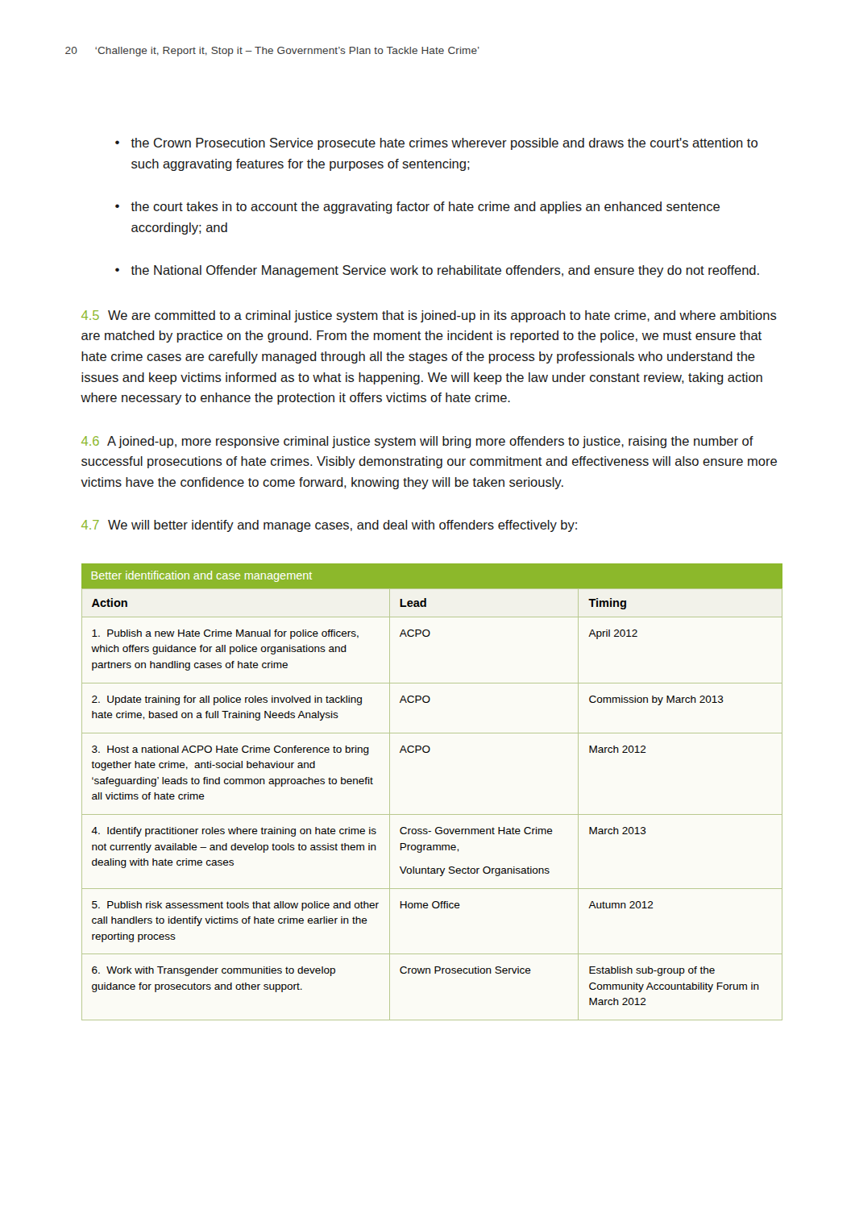20‘Challenge it, Report it, Stop it – The Government’s Plan to Tackle Hate Crime’
the Crown Prosecution Service prosecute hate crimes wherever possible and draws the court's attention to such aggravating features for the purposes of sentencing;
the court takes in to account the aggravating factor of hate crime and applies an enhanced sentence accordingly; and
the National Offender Management Service work to rehabilitate offenders, and ensure they do not reoffend.
4.5 We are committed to a criminal justice system that is joined-up in its approach to hate crime, and where ambitions are matched by practice on the ground. From the moment the incident is reported to the police, we must ensure that hate crime cases are carefully managed through all the stages of the process by professionals who understand the issues and keep victims informed as to what is happening. We will keep the law under constant review, taking action where necessary to enhance the protection it offers victims of hate crime.
4.6 A joined-up, more responsive criminal justice system will bring more offenders to justice, raising the number of successful prosecutions of hate crimes. Visibly demonstrating our commitment and effectiveness will also ensure more victims have the confidence to come forward, knowing they will be taken seriously.
4.7 We will better identify and manage cases, and deal with offenders effectively by:
Better identification and case management
| Action | Lead | Timing |
| --- | --- | --- |
| 1. Publish a new Hate Crime Manual for police officers, which offers guidance for all police organisations and partners on handling cases of hate crime | ACPO | April 2012 |
| 2. Update training for all police roles involved in tackling hate crime, based on a full Training Needs Analysis | ACPO | Commission by March 2013 |
| 3. Host a national ACPO Hate Crime Conference to bring together hate crime, anti-social behaviour and ‘safeguarding’ leads to find common approaches to benefit all victims of hate crime | ACPO | March 2012 |
| 4. Identify practitioner roles where training on hate crime is not currently available – and develop tools to assist them in dealing with hate crime cases | Cross- Government Hate Crime Programme, Voluntary Sector Organisations | March 2013 |
| 5. Publish risk assessment tools that allow police and other call handlers to identify victims of hate crime earlier in the reporting process | Home Office | Autumn 2012 |
| 6. Work with Transgender communities to develop guidance for prosecutors and other support. | Crown Prosecution Service | Establish sub-group of the Community Accountability Forum in March 2012 |